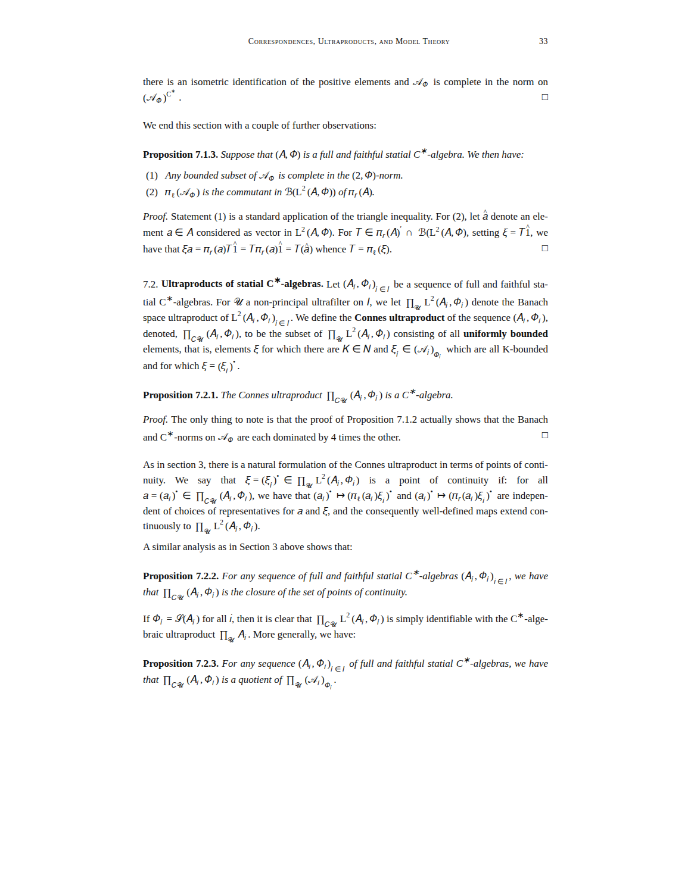Correspondences, Ultraproducts, and Model Theory 33
there is an isometric identification of the positive elements and 𝒜Φ is complete in the norm on (𝒜Φ)C∗.
We end this section with a couple of further observations:
Proposition 7.1.3. Suppose that (A,Φ) is a full and faithful statial C∗-algebra. We then have:
Any bounded subset of 𝒜Φ is complete in the (2,Φ)-norm.
πℓ(𝒜Φ) is the commutant in ℬ(L2(A,Φ)) of πr(A).
Proof. Statement (1) is a standard application of the triangle inequality. For (2), let a^ denote an element a∈A considered as vector in L2(A,Φ). For T∈πr(A)′∩ ℬ(L2(A,Φ), setting ξ=T1^, we have that ξa=πr(a)T1^=Tπr(a)1^=T(a^) whence T=πℓ(ξ).
7.2. Ultraproducts of statial C∗-algebras. Let (Ai,Φi)i∈I be a sequence of full and faithful statial C∗-algebras. For 𝒰 a non-principal ultrafilter on I, we let ∏𝒰L2(Ai,Φi) denote the Banach space ultraproduct of L2(Ai,Φi)i∈I. We define the Connes ultraproduct of the sequence (Ai,Φi), denoted, ∏C𝒰(Ai,Φi), to be the subset of ∏𝒰L2(Ai,Φi) consisting of all uniformly bounded elements, that is, elements ξ for which there are K∈N and ξi∈(𝒜i)Φi which are all K-bounded and for which ξ=(ξi)•.
Proposition 7.2.1. The Connes ultraproduct ∏C𝒰(Ai,Φi) is a C∗-algebra.
Proof. The only thing to note is that the proof of Proposition 7.1.2 actually shows that the Banach and C∗-norms on 𝒜Φ are each dominated by 4 times the other.
As in section 3, there is a natural formulation of the Connes ultraproduct in terms of points of continuity. We say that ξ=(ξi)•∈∏𝒰L2(Ai,Φi) is a point of continuity if: for all a=(ai)•∈∏C𝒰(Ai,Φi), we have that (ai)•↦(πℓ(ai)ξi)• and (ai)•↦(πr(ai)ξi)• are independent of choices of representatives for a and ξ, and the consequently well-defined maps extend continuously to ∏𝒰L2(Ai,Φi).
A similar analysis as in Section 3 above shows that:
Proposition 7.2.2. For any sequence of full and faithful statial C∗-algebras (Ai,Φi)i∈I, we have that ∏C𝒰(Ai,Φi) is the closure of the set of points of continuity.
If Φi=𝒮(Ai) for all i, then it is clear that ∏C𝒰L2(Ai,Φi) is simply identifiable with the C∗-algebraic ultraproduct ∏𝒰Ai. More generally, we have:
Proposition 7.2.3. For any sequence (Ai,Φi)i∈I of full and faithful statial C∗-algebras, we have that ∏C𝒰(Ai,Φi) is a quotient of ∏𝒰(𝒜i)Φi.